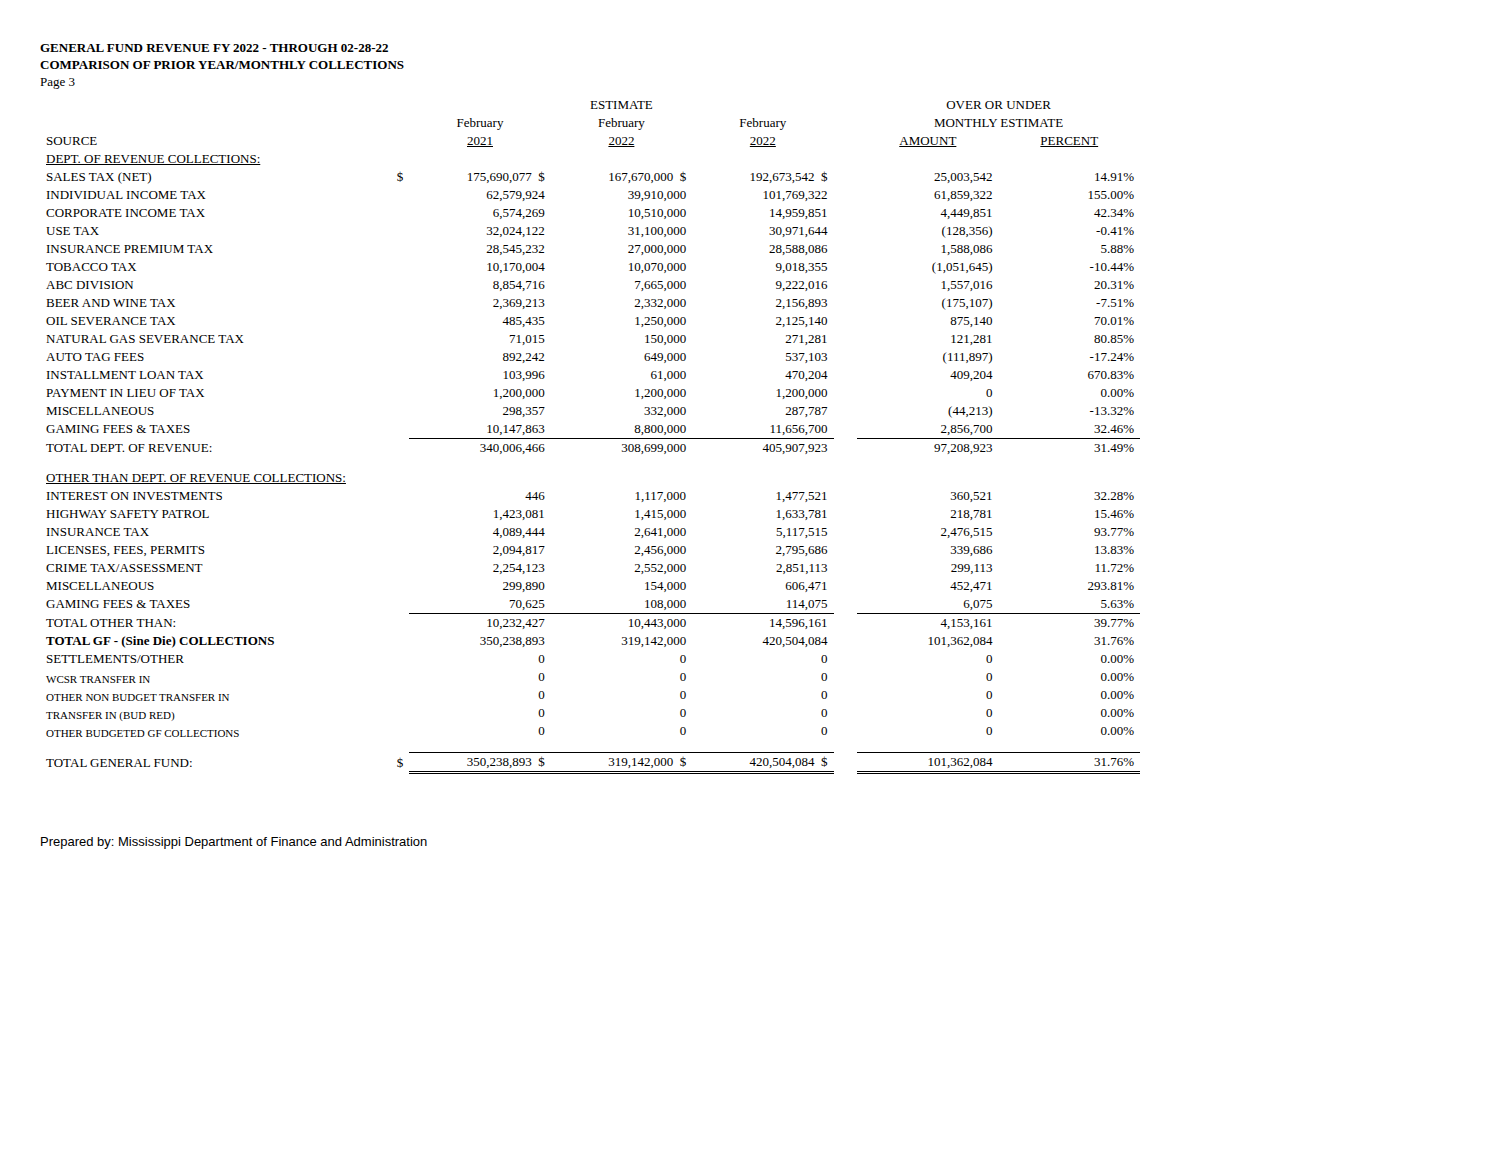GENERAL FUND REVENUE FY 2022 - THROUGH 02-28-22
COMPARISON OF PRIOR YEAR/MONTHLY COLLECTIONS
Page 3
| | | | ESTIMATE | | | OVER OR UNDER |
| | | February | February | February | | MONTHLY ESTIMATE |
| SOURCE | | 2021 | 2022 | 2022 | | AMOUNT | PERCENT |
| DEPT. OF REVENUE COLLECTIONS: | | | | | | | |
| SALES TAX (NET) | $ | 175,690,077 $ | 167,670,000 $ | 192,673,542 $ | | 25,003,542 | 14.91% |
| INDIVIDUAL INCOME TAX | | 62,579,924 | 39,910,000 | 101,769,322 | | 61,859,322 | 155.00% |
| CORPORATE INCOME TAX | | 6,574,269 | 10,510,000 | 14,959,851 | | 4,449,851 | 42.34% |
| USE TAX | | 32,024,122 | 31,100,000 | 30,971,644 | | (128,356) | -0.41% |
| INSURANCE PREMIUM TAX | | 28,545,232 | 27,000,000 | 28,588,086 | | 1,588,086 | 5.88% |
| TOBACCO TAX | | 10,170,004 | 10,070,000 | 9,018,355 | | (1,051,645) | -10.44% |
| ABC DIVISION | | 8,854,716 | 7,665,000 | 9,222,016 | | 1,557,016 | 20.31% |
| BEER AND WINE TAX | | 2,369,213 | 2,332,000 | 2,156,893 | | (175,107) | -7.51% |
| OIL SEVERANCE TAX | | 485,435 | 1,250,000 | 2,125,140 | | 875,140 | 70.01% |
| NATURAL GAS SEVERANCE TAX | | 71,015 | 150,000 | 271,281 | | 121,281 | 80.85% |
| AUTO TAG FEES | | 892,242 | 649,000 | 537,103 | | (111,897) | -17.24% |
| INSTALLMENT LOAN TAX | | 103,996 | 61,000 | 470,204 | | 409,204 | 670.83% |
| PAYMENT IN LIEU OF TAX | | 1,200,000 | 1,200,000 | 1,200,000 | | 0 | 0.00% |
| MISCELLANEOUS | | 298,357 | 332,000 | 287,787 | | (44,213) | -13.32% |
| GAMING FEES & TAXES | | 10,147,863 | 8,800,000 | 11,656,700 | | 2,856,700 | 32.46% |
| TOTAL DEPT. OF REVENUE: | | 340,006,466 | 308,699,000 | 405,907,923 | | 97,208,923 | 31.49% |
| OTHER THAN DEPT. OF REVENUE COLLECTIONS: | | | | | | | |
| INTEREST ON INVESTMENTS | | 446 | 1,117,000 | 1,477,521 | | 360,521 | 32.28% |
| HIGHWAY SAFETY PATROL | | 1,423,081 | 1,415,000 | 1,633,781 | | 218,781 | 15.46% |
| INSURANCE TAX | | 4,089,444 | 2,641,000 | 5,117,515 | | 2,476,515 | 93.77% |
| LICENSES, FEES, PERMITS | | 2,094,817 | 2,456,000 | 2,795,686 | | 339,686 | 13.83% |
| CRIME TAX/ASSESSMENT | | 2,254,123 | 2,552,000 | 2,851,113 | | 299,113 | 11.72% |
| MISCELLANEOUS | | 299,890 | 154,000 | 606,471 | | 452,471 | 293.81% |
| GAMING FEES & TAXES | | 70,625 | 108,000 | 114,075 | | 6,075 | 5.63% |
| TOTAL OTHER THAN: | | 10,232,427 | 10,443,000 | 14,596,161 | | 4,153,161 | 39.77% |
| TOTAL GF - (Sine Die) COLLECTIONS | | 350,238,893 | 319,142,000 | 420,504,084 | | 101,362,084 | 31.76% |
| SETTLEMENTS/OTHER | | 0 | 0 | 0 | | 0 | 0.00% |
| WCSR TRANSFER IN | | 0 | 0 | 0 | | 0 | 0.00% |
| OTHER NON BUDGET TRANSFER IN | | 0 | 0 | 0 | | 0 | 0.00% |
| TRANSFER IN (BUD RED) | | 0 | 0 | 0 | | 0 | 0.00% |
| OTHER BUDGETED GF COLLECTIONS | | 0 | 0 | 0 | | 0 | 0.00% |
| TOTAL GENERAL FUND: | $ | 350,238,893 $ | 319,142,000 $ | 420,504,084 $ | | 101,362,084 | 31.76% |
Prepared by: Mississippi Department of Finance and Administration